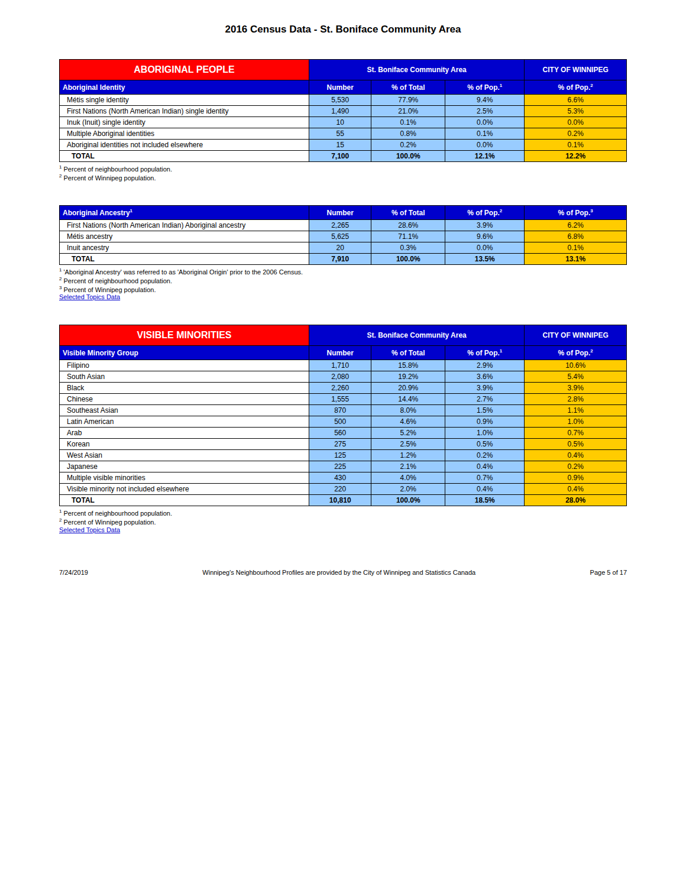2016 Census Data - St. Boniface Community Area
| ABORIGINAL PEOPLE | St. Boniface Community Area | CITY OF WINNIPEG |
| Aboriginal Identity | Number | % of Total | % of Pop. 1 | % of Pop. 2 |
| Métis single identity | 5,530 | 77.9% | 9.4% | 6.6% |
| First Nations (North American Indian) single identity | 1,490 | 21.0% | 2.5% | 5.3% |
| Inuk (Inuit) single identity | 10 | 0.1% | 0.0% | 0.0% |
| Multiple Aboriginal identities | 55 | 0.8% | 0.1% | 0.2% |
| Aboriginal identities not included elsewhere | 15 | 0.2% | 0.0% | 0.1% |
| TOTAL | 7,100 | 100.0% | 12.1% | 12.2% |
1 Percent of neighbourhood population.
2 Percent of Winnipeg population.
| Aboriginal Ancestry 1 | Number | % of Total | % of Pop. 2 | % of Pop. 3 |
| First Nations (North American Indian) Aboriginal ancestry | 2,265 | 28.6% | 3.9% | 6.2% |
| Métis ancestry | 5,625 | 71.1% | 9.6% | 6.8% |
| Inuit ancestry | 20 | 0.3% | 0.0% | 0.1% |
| TOTAL | 7,910 | 100.0% | 13.5% | 13.1% |
1 'Aboriginal Ancestry' was referred to as 'Aboriginal Origin' prior to the 2006 Census.
2 Percent of neighbourhood population.
3 Percent of Winnipeg population.
Selected Topics Data
| VISIBLE MINORITIES | St. Boniface Community Area | CITY OF WINNIPEG |
| Visible Minority Group | Number | % of Total | % of Pop. 1 | % of Pop. 2 |
| Filipino | 1,710 | 15.8% | 2.9% | 10.6% |
| South Asian | 2,080 | 19.2% | 3.6% | 5.4% |
| Black | 2,260 | 20.9% | 3.9% | 3.9% |
| Chinese | 1,555 | 14.4% | 2.7% | 2.8% |
| Southeast Asian | 870 | 8.0% | 1.5% | 1.1% |
| Latin American | 500 | 4.6% | 0.9% | 1.0% |
| Arab | 560 | 5.2% | 1.0% | 0.7% |
| Korean | 275 | 2.5% | 0.5% | 0.5% |
| West Asian | 125 | 1.2% | 0.2% | 0.4% |
| Japanese | 225 | 2.1% | 0.4% | 0.2% |
| Multiple visible minorities | 430 | 4.0% | 0.7% | 0.9% |
| Visible minority not included elsewhere | 220 | 2.0% | 0.4% | 0.4% |
| TOTAL | 10,810 | 100.0% | 18.5% | 28.0% |
1 Percent of neighbourhood population.
2 Percent of Winnipeg population.
Selected Topics Data
7/24/2019 Winnipeg's Neighbourhood Profiles are provided by the City of Winnipeg and Statistics Canada Page 5 of 17